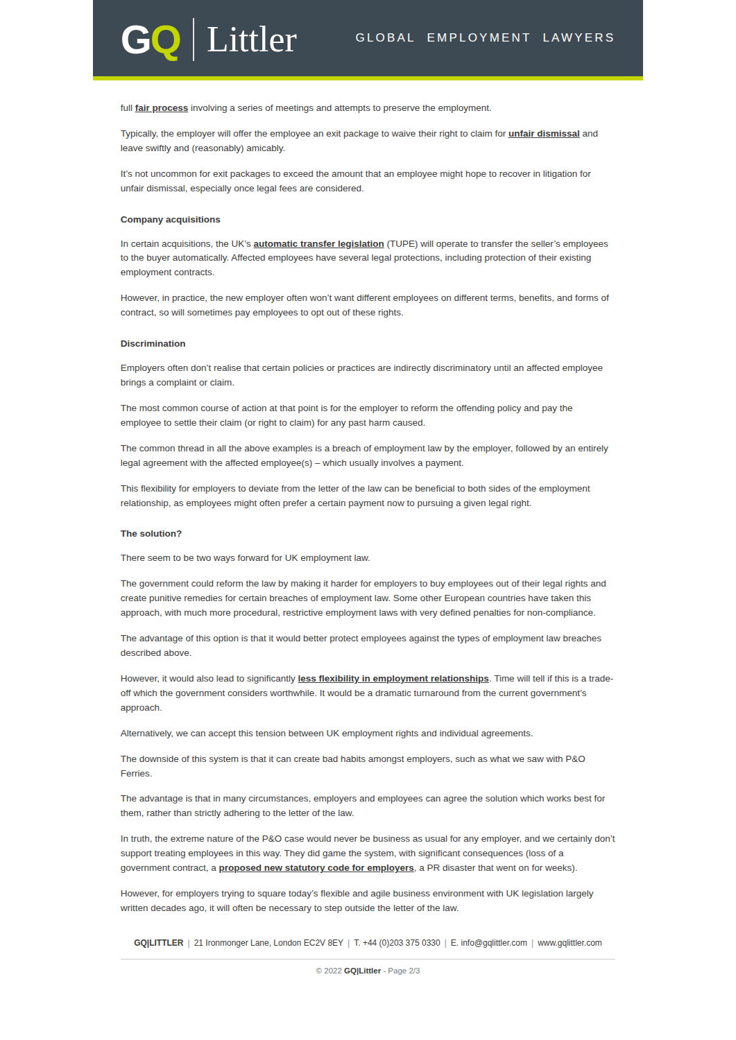GQ Littler
GLOBAL EMPLOYMENT LAWYERS
full fair process involving a series of meetings and attempts to preserve the employment.
Typically, the employer will offer the employee an exit package to waive their right to claim for unfair dismissal and leave swiftly and (reasonably) amicably.
It’s not uncommon for exit packages to exceed the amount that an employee might hope to recover in litigation for unfair dismissal, especially once legal fees are considered.
Company acquisitions
In certain acquisitions, the UK’s automatic transfer legislation (TUPE) will operate to transfer the seller’s employees to the buyer automatically. Affected employees have several legal protections, including protection of their existing employment contracts.
However, in practice, the new employer often won’t want different employees on different terms, benefits, and forms of contract, so will sometimes pay employees to opt out of these rights.
Discrimination
Employers often don’t realise that certain policies or practices are indirectly discriminatory until an affected employee brings a complaint or claim.
The most common course of action at that point is for the employer to reform the offending policy and pay the employee to settle their claim (or right to claim) for any past harm caused.
The common thread in all the above examples is a breach of employment law by the employer, followed by an entirely legal agreement with the affected employee(s) – which usually involves a payment.
This flexibility for employers to deviate from the letter of the law can be beneficial to both sides of the employment relationship, as employees might often prefer a certain payment now to pursuing a given legal right.
The solution?
There seem to be two ways forward for UK employment law.
The government could reform the law by making it harder for employers to buy employees out of their legal rights and create punitive remedies for certain breaches of employment law. Some other European countries have taken this approach, with much more procedural, restrictive employment laws with very defined penalties for non-compliance.
The advantage of this option is that it would better protect employees against the types of employment law breaches described above.
However, it would also lead to significantly less flexibility in employment relationships. Time will tell if this is a trade-off which the government considers worthwhile. It would be a dramatic turnaround from the current government’s approach.
Alternatively, we can accept this tension between UK employment rights and individual agreements.
The downside of this system is that it can create bad habits amongst employers, such as what we saw with P&O Ferries.
The advantage is that in many circumstances, employers and employees can agree the solution which works best for them, rather than strictly adhering to the letter of the law.
In truth, the extreme nature of the P&O case would never be business as usual for any employer, and we certainly don’t support treating employees in this way. They did game the system, with significant consequences (loss of a government contract, a proposed new statutory code for employers, a PR disaster that went on for weeks).
However, for employers trying to square today’s flexible and agile business environment with UK legislation largely written decades ago, it will often be necessary to step outside the letter of the law.
GQ|LITTLER|21 Ironmonger Lane, London EC2V 8EY|T. +44 (0)203 375 0330|E. info@gqlittler.com|www.gqlittler.com
© 2022 GQ|Littler - Page 2/3